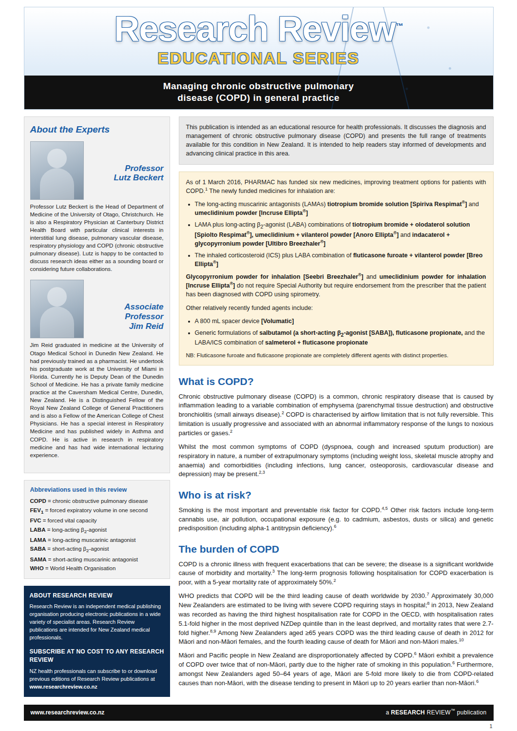Research Review™
EDUCATIONAL SERIES
Managing chronic obstructive pulmonary
disease (COPD) in general practice
About the Experts
Professor
Lutz Beckert
Professor Lutz Beckert is the Head of Department of Medicine of the University of Otago, Christchurch. He is also a Respiratory Physician at Canterbury District Health Board with particular clinical interests in interstitial lung disease, pulmonary vascular disease, respiratory physiology and COPD (chronic obstructive pulmonary disease). Lutz is happy to be contacted to discuss research ideas either as a sounding board or considering future collaborations.
Associate Professor
Jim Reid
Jim Reid graduated in medicine at the University of Otago Medical School in Dunedin New Zealand. He had previously trained as a pharmacist. He undertook his postgraduate work at the University of Miami in Florida. Currently he is Deputy Dean of the Dunedin School of Medicine. He has a private family medicine practice at the Caversham Medical Centre, Dunedin, New Zealand. He is a Distinguished Fellow of the Royal New Zealand College of General Practitioners and is also a Fellow of the American College of Chest Physicians. He has a special interest in Respiratory Medicine and has published widely in Asthma and COPD. He is active in research in respiratory medicine and has had wide international lecturing experience.
Abbreviations used in this review
COPD = chronic obstructive pulmonary disease
FEV1 = forced expiratory volume in one second
FVC = forced vital capacity
LABA = long-acting β2-agonist
LAMA = long-acting muscarinic antagonist
SABA = short-acting β2-agonist
SAMA = short-acting muscarinic antagonist
WHO = World Health Organisation
ABOUT RESEARCH REVIEW
Research Review is an independent medical publishing organisation producing electronic publications in a wide variety of specialist areas. Research Review publications are intended for New Zealand medical professionals.
SUBSCRIBE AT NO COST TO ANY RESEARCH REVIEW
NZ health professionals can subscribe to or download previous editions of Research Review publications at www.researchreview.co.nz
This publication is intended as an educational resource for health professionals. It discusses the diagnosis and management of chronic obstructive pulmonary disease (COPD) and presents the full range of treatments available for this condition in New Zealand. It is intended to help readers stay informed of developments and advancing clinical practice in this area.
As of 1 March 2016, PHARMAC has funded six new medicines, improving treatment options for patients with COPD.1 The newly funded medicines for inhalation are:
The long-acting muscarinic antagonists (LAMAs) tiotropium bromide solution [Spiriva Respimat®] and umeclidinium powder [Incruse Ellipta®]
LAMA plus long-acting β2-agonist (LABA) combinations of tiotropium bromide + olodaterol solution [Spiolto Respimat®], umeclidinium + vilanterol powder [Anoro Ellipta®] and indacaterol + glycopyrronium powder [Ultibro Breezhaler®]
The inhaled corticosteroid (ICS) plus LABA combination of fluticasone furoate + vilanterol powder [Breo Ellipta®]
Glycopyrronium powder for inhalation [Seebri Breezhaler®] and umeclidinium powder for inhalation [Incruse Ellipta®] do not require Special Authority but require endorsement from the prescriber that the patient has been diagnosed with COPD using spirometry.
Other relatively recently funded agents include:
A 800 mL spacer device [Volumatic]
Generic formulations of salbutamol (a short-acting β2-agonist [SABA]), fluticasone propionate, and the LABA/ICS combination of salmeterol + fluticasone propionate
NB: Fluticasone furoate and fluticasone propionate are completely different agents with distinct properties.
What is COPD?
Chronic obstructive pulmonary disease (COPD) is a common, chronic respiratory disease that is caused by inflammation leading to a variable combination of emphysema (parenchymal tissue destruction) and obstructive bronchiolitis (small airways disease).2 COPD is characterised by airflow limitation that is not fully reversible. This limitation is usually progressive and associated with an abnormal inflammatory response of the lungs to noxious particles or gases.2
Whilst the most common symptoms of COPD (dyspnoea, cough and increased sputum production) are respiratory in nature, a number of extrapulmonary symptoms (including weight loss, skeletal muscle atrophy and anaemia) and comorbidities (including infections, lung cancer, osteoporosis, cardiovascular disease and depression) may be present.2,3
Who is at risk?
Smoking is the most important and preventable risk factor for COPD.4,5 Other risk factors include long-term cannabis use, air pollution, occupational exposure (e.g. to cadmium, asbestos, dusts or silica) and genetic predisposition (including alpha-1 antitrypsin deficiency).6
The burden of COPD
COPD is a chronic illness with frequent exacerbations that can be severe; the disease is a significant worldwide cause of morbidity and mortality.3 The long-term prognosis following hospitalisation for COPD exacerbation is poor, with a 5-year mortality rate of approximately 50%.2
WHO predicts that COPD will be the third leading cause of death worldwide by 2030.7 Approximately 30,000 New Zealanders are estimated to be living with severe COPD requiring stays in hospital;8 in 2013, New Zealand was recorded as having the third highest hospitalisation rate for COPD in the OECD, with hospitalisation rates 5.1-fold higher in the most deprived NZDep quintile than in the least deprived, and mortality rates that were 2.7-fold higher.8,9 Among New Zealanders aged ≥65 years COPD was the third leading cause of death in 2012 for Māori and non-Māori females, and the fourth leading cause of death for Māori and non-Māori males.10
Māori and Pacific people in New Zealand are disproportionately affected by COPD.6 Māori exhibit a prevalence of COPD over twice that of non-Māori, partly due to the higher rate of smoking in this population.6 Furthermore, amongst New Zealanders aged 50–64 years of age, Māori are 5-fold more likely to die from COPD-related causes than non-Māori, with the disease tending to present in Māori up to 20 years earlier than non-Māori.6
www.researchreview.co.nz
a RESEARCH REVIEW™ publication
1